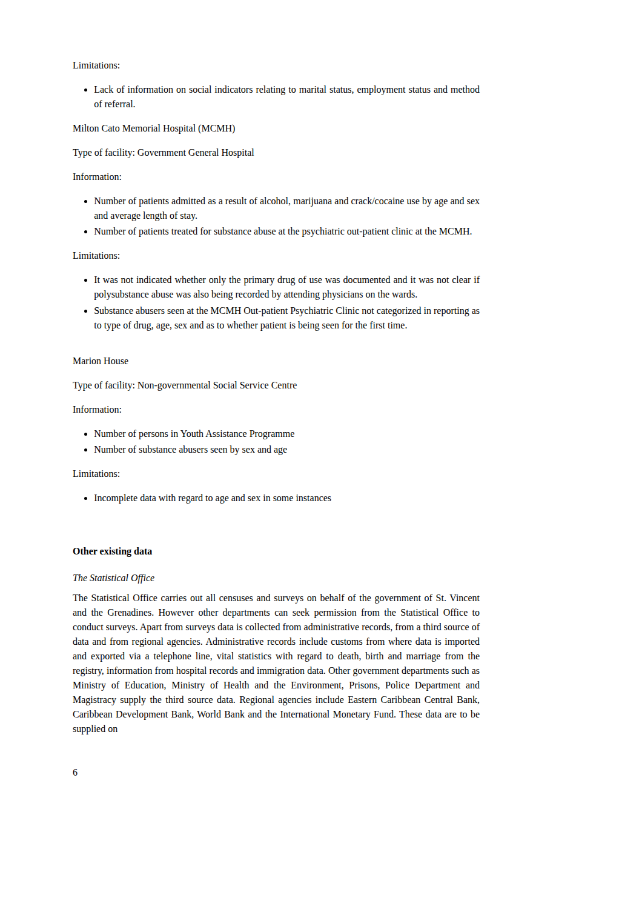Limitations:
Lack of information on social indicators relating to marital status, employment status and method of referral.
Milton Cato Memorial Hospital (MCMH)
Type of facility: Government General Hospital
Information:
Number of patients admitted as a result of alcohol, marijuana and crack/cocaine use by age and sex and average length of stay.
Number of patients treated for substance abuse at the psychiatric out-patient clinic at the MCMH.
Limitations:
It was not indicated whether only the primary drug of use was documented and it was not clear if polysubstance abuse was also being recorded by attending physicians on the wards.
Substance abusers seen at the MCMH Out-patient Psychiatric Clinic not categorized in reporting as to type of drug, age, sex and as to whether patient is being seen for the first time.
Marion House
Type of facility: Non-governmental Social Service Centre
Information:
Number of persons in Youth Assistance Programme
Number of substance abusers seen by sex and age
Limitations:
Incomplete data with regard to age and sex in some instances
Other existing data
The Statistical Office
The Statistical Office carries out all censuses and surveys on behalf of the government of St. Vincent and the Grenadines. However other departments can seek permission from the Statistical Office to conduct surveys. Apart from surveys data is collected from administrative records, from a third source of data and from regional agencies. Administrative records include customs from where data is imported and exported via a telephone line, vital statistics with regard to death, birth and marriage from the registry, information from hospital records and immigration data. Other government departments such as Ministry of Education, Ministry of Health and the Environment, Prisons, Police Department and Magistracy supply the third source data. Regional agencies include Eastern Caribbean Central Bank, Caribbean Development Bank, World Bank and the International Monetary Fund. These data are to be supplied on
6